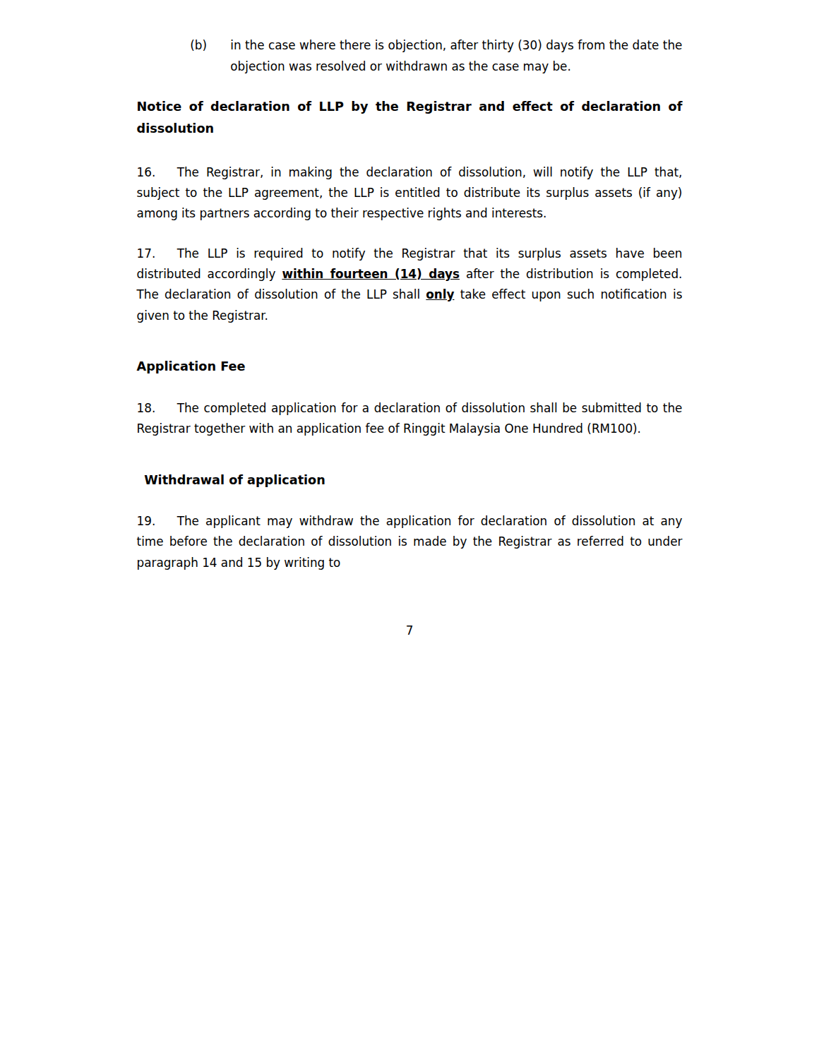(b) in the case where there is objection, after thirty (30) days from the date the objection was resolved or withdrawn as the case may be.
Notice of declaration of LLP by the Registrar and effect of declaration of dissolution
16. The Registrar, in making the declaration of dissolution, will notify the LLP that, subject to the LLP agreement, the LLP is entitled to distribute its surplus assets (if any) among its partners according to their respective rights and interests.
17. The LLP is required to notify the Registrar that its surplus assets have been distributed accordingly within fourteen (14) days after the distribution is completed. The declaration of dissolution of the LLP shall only take effect upon such notification is given to the Registrar.
Application Fee
18. The completed application for a declaration of dissolution shall be submitted to the Registrar together with an application fee of Ringgit Malaysia One Hundred (RM100).
Withdrawal of application
19. The applicant may withdraw the application for declaration of dissolution at any time before the declaration of dissolution is made by the Registrar as referred to under paragraph 14 and 15 by writing to
7